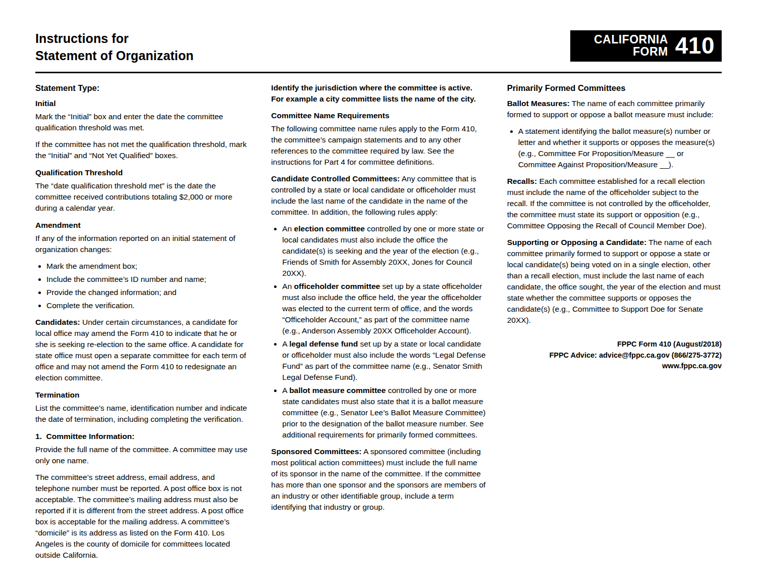Instructions for
Statement of Organization
CALIFORNIA
FORM
410
Statement Type:
Initial
Mark the “Initial” box and enter the date the committee qualification threshold was met.
If the committee has not met the qualification threshold, mark the “Initial” and “Not Yet Qualified” boxes.
Qualification Threshold
The “date qualification threshold met” is the date the committee received contributions totaling $2,000 or more during a calendar year.
Amendment
If any of the information reported on an initial statement of organization changes:
Mark the amendment box;
Include the committee’s ID number and name;
Provide the changed information; and
Complete the verification.
Candidates: Under certain circumstances, a candidate for local office may amend the Form 410 to indicate that he or she is seeking re-election to the same office. A candidate for state office must open a separate committee for each term of office and may not amend the Form 410 to redesignate an election committee.
Termination
List the committee’s name, identification number and indicate the date of termination, including completing the verification.
1. Committee Information:
Provide the full name of the committee. A committee may use only one name.
The committee’s street address, email address, and telephone number must be reported. A post office box is not acceptable. The committee’s mailing address must also be reported if it is different from the street address. A post office box is acceptable for the mailing address. A committee’s “domicile” is its address as listed on the Form 410. Los Angeles is the county of domicile for committees located outside California.
Identify the jurisdiction where the committee is active. For example a city committee lists the name of the city.
Committee Name Requirements
The following committee name rules apply to the Form 410, the committee’s campaign statements and to any other references to the committee required by law. See the instructions for Part 4 for committee definitions.
Candidate Controlled Committees: Any committee that is controlled by a state or local candidate or officeholder must include the last name of the candidate in the name of the committee. In addition, the following rules apply:
An election committee controlled by one or more state or local candidates must also include the office the candidate(s) is seeking and the year of the election (e.g., Friends of Smith for Assembly 20XX, Jones for Council 20XX).
An officeholder committee set up by a state officeholder must also include the office held, the year the officeholder was elected to the current term of office, and the words “Officeholder Account,” as part of the committee name (e.g., Anderson Assembly 20XX Officeholder Account).
A legal defense fund set up by a state or local candidate or officeholder must also include the words “Legal Defense Fund” as part of the committee name (e.g., Senator Smith Legal Defense Fund).
A ballot measure committee controlled by one or more state candidates must also state that it is a ballot measure committee (e.g., Senator Lee’s Ballot Measure Committee) prior to the designation of the ballot measure number. See additional requirements for primarily formed committees.
Sponsored Committees: A sponsored committee (including most political action committees) must include the full name of its sponsor in the name of the committee. If the committee has more than one sponsor and the sponsors are members of an industry or other identifiable group, include a term identifying that industry or group.
Primarily Formed Committees
Ballot Measures: The name of each committee primarily formed to support or oppose a ballot measure must include:
A statement identifying the ballot measure(s) number or letter and whether it supports or opposes the measure(s) (e.g., Committee For Proposition/Measure __ or Committee Against Proposition/Measure __).
Recalls: Each committee established for a recall election must include the name of the officeholder subject to the recall. If the committee is not controlled by the officeholder, the committee must state its support or opposition (e.g., Committee Opposing the Recall of Council Member Doe).
Supporting or Opposing a Candidate: The name of each committee primarily formed to support or oppose a state or local candidate(s) being voted on in a single election, other than a recall election, must include the last name of each candidate, the office sought, the year of the election and must state whether the committee supports or opposes the candidate(s) (e.g., Committee to Support Doe for Senate 20XX).
FPPC Form 410 (August/2018)
FPPC Advice: advice@fppc.ca.gov (866/275-3772)
www.fppc.ca.gov